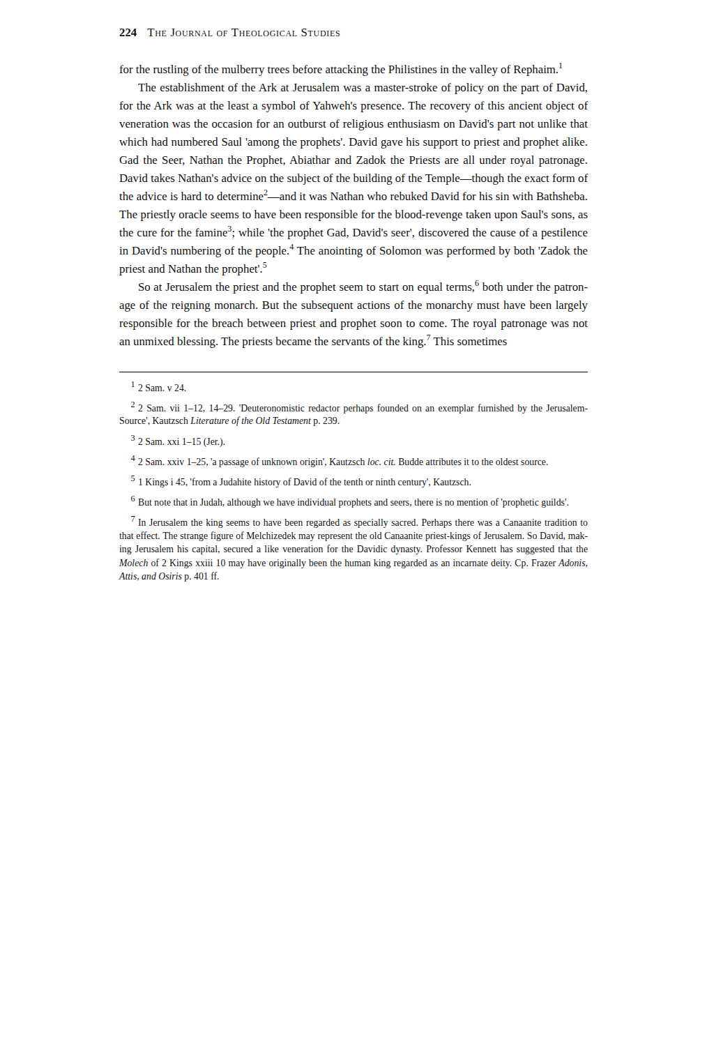224 The Journal of Theological Studies
for the rustling of the mulberry trees before attacking the Philistines in the valley of Rephaim.1
The establishment of the Ark at Jerusalem was a master-stroke of policy on the part of David, for the Ark was at the least a symbol of Yahweh's presence. The recovery of this ancient object of veneration was the occasion for an outburst of religious enthusiasm on David's part not unlike that which had numbered Saul 'among the prophets'. David gave his support to priest and prophet alike. Gad the Seer, Nathan the Prophet, Abiathar and Zadok the Priests are all under royal patronage. David takes Nathan's advice on the subject of the building of the Temple—though the exact form of the advice is hard to determine2—and it was Nathan who rebuked David for his sin with Bathsheba. The priestly oracle seems to have been responsible for the blood-revenge taken upon Saul's sons, as the cure for the famine3; while 'the prophet Gad, David's seer', discovered the cause of a pestilence in David's numbering of the people.4 The anointing of Solomon was performed by both 'Zadok the priest and Nathan the prophet'.5
So at Jerusalem the priest and the prophet seem to start on equal terms,6 both under the patronage of the reigning monarch. But the subsequent actions of the monarchy must have been largely responsible for the breach between priest and prophet soon to come. The royal patronage was not an unmixed blessing. The priests became the servants of the king.7 This sometimes
12 Sam. v 24.
22 Sam. vii 1–12, 14–29. 'Deuteronomistic redactor perhaps founded on an exemplar furnished by the Jerusalem-Source', Kautzsch Literature of the Old Testament p. 239.
32 Sam. xxi 1–15 (Jer.).
42 Sam. xxiv 1–25, 'a passage of unknown origin', Kautzsch loc. cit. Budde attributes it to the oldest source.
51 Kings i 45, 'from a Judahite history of David of the tenth or ninth century', Kautzsch.
6 But note that in Judah, although we have individual prophets and seers, there is no mention of 'prophetic guilds'.
7 In Jerusalem the king seems to have been regarded as specially sacred. Perhaps there was a Canaanite tradition to that effect. The strange figure of Melchizedek may represent the old Canaanite priest-kings of Jerusalem. So David, making Jerusalem his capital, secured a like veneration for the Davidic dynasty. Professor Kennett has suggested that the Molech of 2 Kings xxiii 10 may have originally been the human king regarded as an incarnate deity. Cp. Frazer Adonis, Attis, and Osiris p. 401 ff.